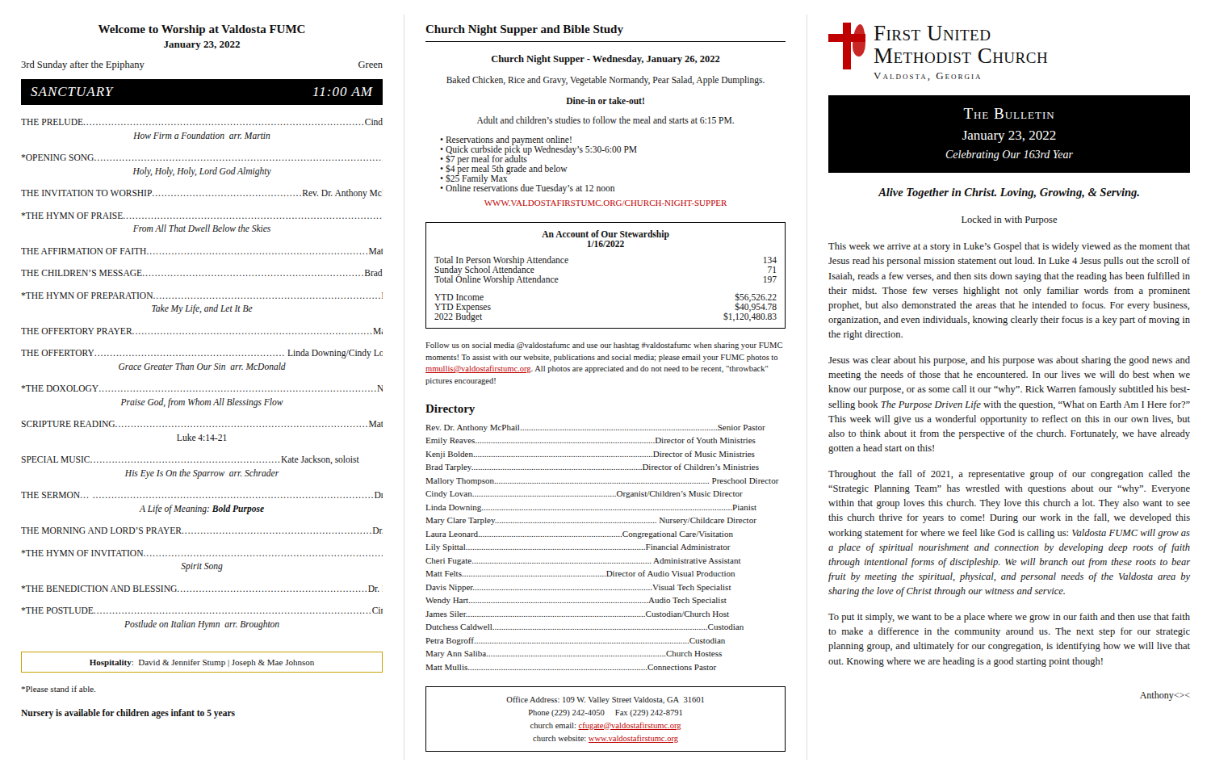Welcome to Worship at Valdosta FUMC
January 23, 2022
3rd Sunday after the Epiphany Green
SANCTUARY 11:00 AM
THE PRELUDE.......................................................................................... Cindy Lovan How Firm a Foundation arr. Martin
*OPENING SONG................................................................................................. No. 64 Holy, Holy, Holy, Lord God Almighty
THE INVITATION TO WORSHIP................................................ Rev. Dr. Anthony McPhail
*THE HYMN OF PRAISE..................................................................................... No. 101 From All That Dwell Below the Skies
THE AFFIRMATION OF FAITH....................................................................... Matt Mullis
THE CHILDREN’S MESSAGE....................................................................... Brad Tarpley
*THE HYMN OF PREPARATION......................................................................... No. 399 Take My Life, and Let It Be
THE OFFERTORY PRAYER............................................................................. Matt Mullis
THE OFFERTORY............................................................. Linda Downing/Cindy Lovan Grace Greater Than Our Sin arr. McDonald
*THE DOXOLOGY......................................................................................... No. 95 Praise God, from Whom All Blessings Flow
SCRIPTURE READING................................................................................. Matt Mullis Luke 4:14-21
SPECIAL MUSIC............................................................. Kate Jackson, soloist His Eye Is On the Sparrow arr. Schrader
THE SERMON... .......................................................................................... Dr. McPhail A Life of Meaning: Bold Purpose
THE MORNING and LORD’S PRAYER............................................................. Dr. McPhail
*THE HYMN OF INVITATION............................................................................. No. 347 Spirit Song
*THE BENEDICTION and BLESSING............................................................. Dr. McPhail
*THE POSTLUDE......................................................................................... Cindy Lovan Postlude on Italian Hymn arr. Broughton
Hospitality: David & Jennifer Stump | Joseph & Mae Johnson
*Please stand if able.
Nursery is available for children ages infant to 5 years
Church Night Supper and Bible Study
Church Night Supper - Wednesday, January 26, 2022
Baked Chicken, Rice and Gravy, Vegetable Normandy, Pear Salad, Apple Dumplings.
Dine-in or take-out!
Adult and children’s studies to follow the meal and starts at 6:15 PM.
Reservations and payment online!
Quick curbside pick up Wednesday’s 5:30-6:00 PM
$7 per meal for adults
$4 per meal 5th grade and below
$25 Family Max
Online reservations due Tuesday’s at 12 noon
WWW.VALDOSTAFIRSTUMC.ORG/CHURCH-NIGHT-SUPPER
An Account of Our Stewardship
1/16/2022
Total In Person Worship Attendance 134
Sunday School Attendance 71
Total Online Worship Attendance 197
YTD Income$56,526.22
YTD Expenses$40,954.78
2022 Budget$1,120,480.83
Follow us on social media @valdostafumc and use our hashtag #valdostafumc when sharing your FUMC moments! To assist with our website, publications and social media; please email your FUMC photos to mmullis@valdostafirstumc.org. All photos are appreciated and do not need to be recent, "throwback" pictures encouraged!
Directory
Rev. Dr. Anthony McPhail......................................................................................... Senior Pastor Emily Reaves................................................................................. Director of Youth Ministries Kenji Bolden................................................................................. Director of Music Ministries Brad Tarpley............................................................................. Director of Children’s Ministries Mallory Thompson................................................................................................. Preschool Director Cindy Lovan................................................................. Organist/Children’s Music Director Linda Downing................................................................................................................. Pianist Mary Clare Tarpley......................................................................... Nursery/Childcare Director Laura Leonard................................................................. Congregational Care/Visitation Lily Spittal................................................................................. Financial Administrator Cheri Fugate................................................................................. Administrative Assistant Matt Felts................................................................. Director of Audio Visual Production Davis Nipper................................................................................. Visual Tech Specialist Wendy Hart................................................................................. Audio Tech Specialist James Siler................................................................................. Custodian/Church Host Dutchess Caldwell................................................................................................. Custodian Petra Bogroff................................................................................................. Custodian Mary Ann Saliba................................................................................. Church Hostess Matt Mullis................................................................................. Connections Pastor
Office Address: 109 W. Valley Street Valdosta, GA 31601
Phone (229) 242-4050 Fax (229) 242-8791
church email: cfugate@valdostafirstumc.org
church website: www.valdostafirstumc.org
First United
Methodist Church
Valdosta, Georgia
The Bulletin
January 23, 2022
Celebrating Our 163rd Year
Alive Together in Christ. Loving, Growing, & Serving.
Locked in with Purpose
This week we arrive at a story in Luke’s Gospel that is widely viewed as the moment that Jesus read his personal mission statement out loud. In Luke 4 Jesus pulls out the scroll of Isaiah, reads a few verses, and then sits down saying that the reading has been fulfilled in their midst. Those few verses highlight not only familiar words from a prominent prophet, but also demonstrated the areas that he intended to focus. For every business, organization, and even individuals, knowing clearly their focus is a key part of moving in the right direction.
Jesus was clear about his purpose, and his purpose was about sharing the good news and meeting the needs of those that he encountered. In our lives we will do best when we know our purpose, or as some call it our “why”. Rick Warren famously subtitled his best-selling book The Purpose Driven Life with the question, “What on Earth Am I Here for?” This week will give us a wonderful opportunity to reflect on this in our own lives, but also to think about it from the perspective of the church. Fortunately, we have already gotten a head start on this!
Throughout the fall of 2021, a representative group of our congregation called the “Strategic Planning Team” has wrestled with questions about our “why”. Everyone within that group loves this church. They love this church a lot. They also want to see this church thrive for years to come! During our work in the fall, we developed this working statement for where we feel like God is calling us: Valdosta FUMC will grow as a place of spiritual nourishment and connection by developing deep roots of faith through intentional forms of discipleship. We will branch out from these roots to bear fruit by meeting the spiritual, physical, and personal needs of the Valdosta area by sharing the love of Christ through our witness and service.
To put it simply, we want to be a place where we grow in our faith and then use that faith to make a difference in the community around us. The next step for our strategic planning group, and ultimately for our congregation, is identifying how we will live that out. Knowing where we are heading is a good starting point though!
Anthony<><